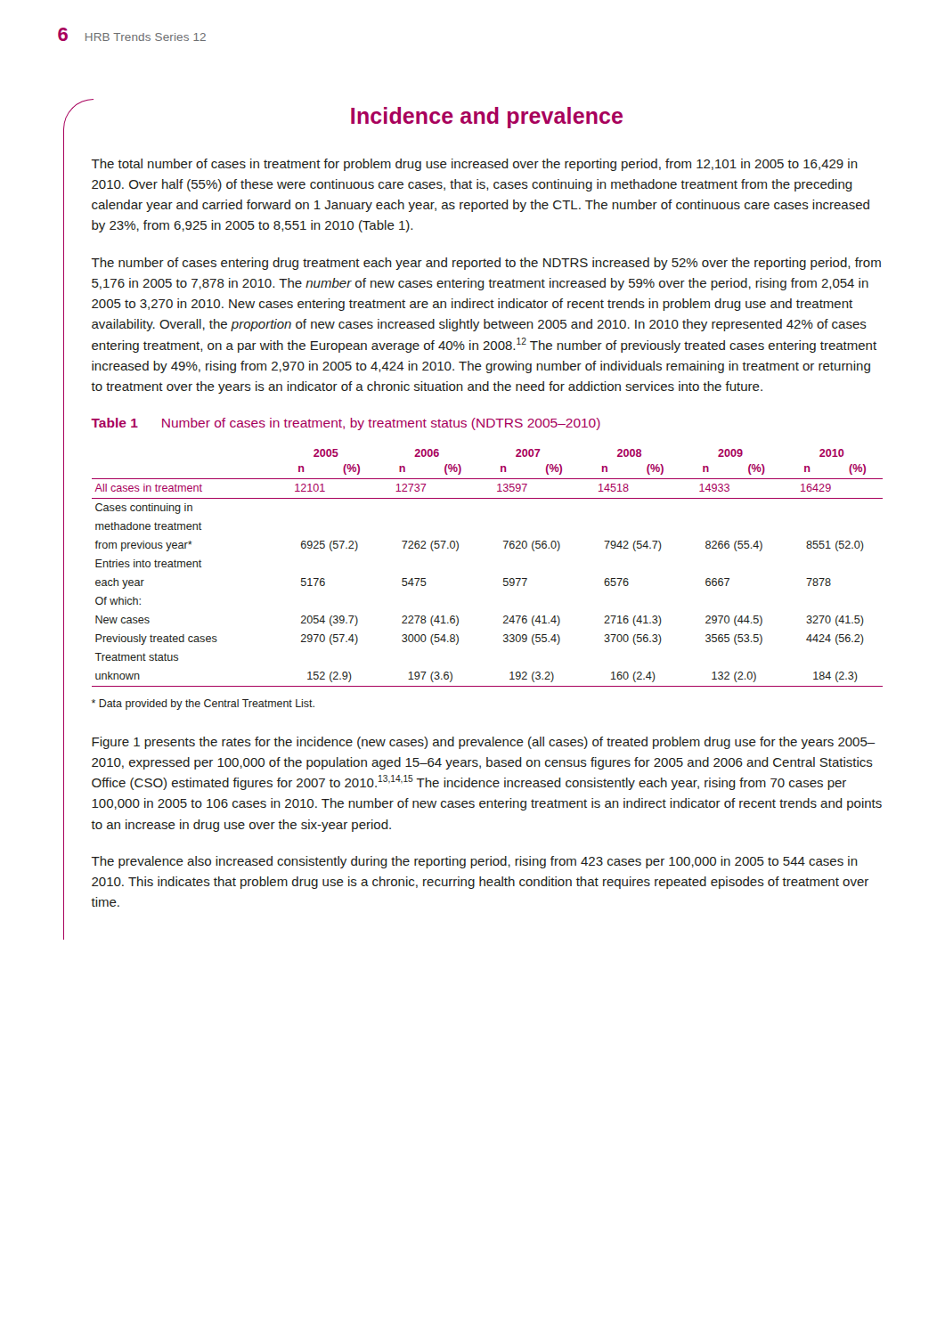6 HRB Trends Series 12
Incidence and prevalence
The total number of cases in treatment for problem drug use increased over the reporting period, from 12,101 in 2005 to 16,429 in 2010. Over half (55%) of these were continuous care cases, that is, cases continuing in methadone treatment from the preceding calendar year and carried forward on 1 January each year, as reported by the CTL. The number of continuous care cases increased by 23%, from 6,925 in 2005 to 8,551 in 2010 (Table 1).
The number of cases entering drug treatment each year and reported to the NDTRS increased by 52% over the reporting period, from 5,176 in 2005 to 7,878 in 2010. The number of new cases entering treatment increased by 59% over the period, rising from 2,054 in 2005 to 3,270 in 2010. New cases entering treatment are an indirect indicator of recent trends in problem drug use and treatment availability. Overall, the proportion of new cases increased slightly between 2005 and 2010. In 2010 they represented 42% of cases entering treatment, on a par with the European average of 40% in 2008.12 The number of previously treated cases entering treatment increased by 49%, rising from 2,970 in 2005 to 4,424 in 2010. The growing number of individuals remaining in treatment or returning to treatment over the years is an indicator of a chronic situation and the need for addiction services into the future.
Table 1 Number of cases in treatment, by treatment status (NDTRS 2005–2010)
| | 2005 | 2006 | 2007 | 2008 | 2009 | 2010 |
| --- | --- | --- | --- | --- | --- | --- |
| | n | (%) | n | (%) | n | (%) | n | (%) | n | (%) | n | (%) |
| All cases in treatment | 12101 | | 12737 | | 13597 | | 14518 | | 14933 | | 16429 | |
| Cases continuing in | | | | | | | | | | | | |
| methadone treatment | | | | | | | | | | | | |
| from previous year* | 6925 | (57.2) | 7262 | (57.0) | 7620 | (56.0) | 7942 | (54.7) | 8266 | (55.4) | 8551 | (52.0) |
| Entries into treatment | | | | | | | | | | | | |
| each year | 5176 | | 5475 | | 5977 | | 6576 | | 6667 | | 7878 | |
| Of which: | | | | | | | | | | | | |
| New cases | 2054 | (39.7) | 2278 | (41.6) | 2476 | (41.4) | 2716 | (41.3) | 2970 | (44.5) | 3270 | (41.5) |
| Previously treated cases | 2970 | (57.4) | 3000 | (54.8) | 3309 | (55.4) | 3700 | (56.3) | 3565 | (53.5) | 4424 | (56.2) |
| Treatment status | | | | | | | | | | | | |
| unknown | 152 | (2.9) | 197 | (3.6) | 192 | (3.2) | 160 | (2.4) | 132 | (2.0) | 184 | (2.3) |
* Data provided by the Central Treatment List.
Figure 1 presents the rates for the incidence (new cases) and prevalence (all cases) of treated problem drug use for the years 2005–2010, expressed per 100,000 of the population aged 15–64 years, based on census figures for 2005 and 2006 and Central Statistics Office (CSO) estimated figures for 2007 to 2010.13,14,15 The incidence increased consistently each year, rising from 70 cases per 100,000 in 2005 to 106 cases in 2010. The number of new cases entering treatment is an indirect indicator of recent trends and points to an increase in drug use over the six-year period.
The prevalence also increased consistently during the reporting period, rising from 423 cases per 100,000 in 2005 to 544 cases in 2010. This indicates that problem drug use is a chronic, recurring health condition that requires repeated episodes of treatment over time.